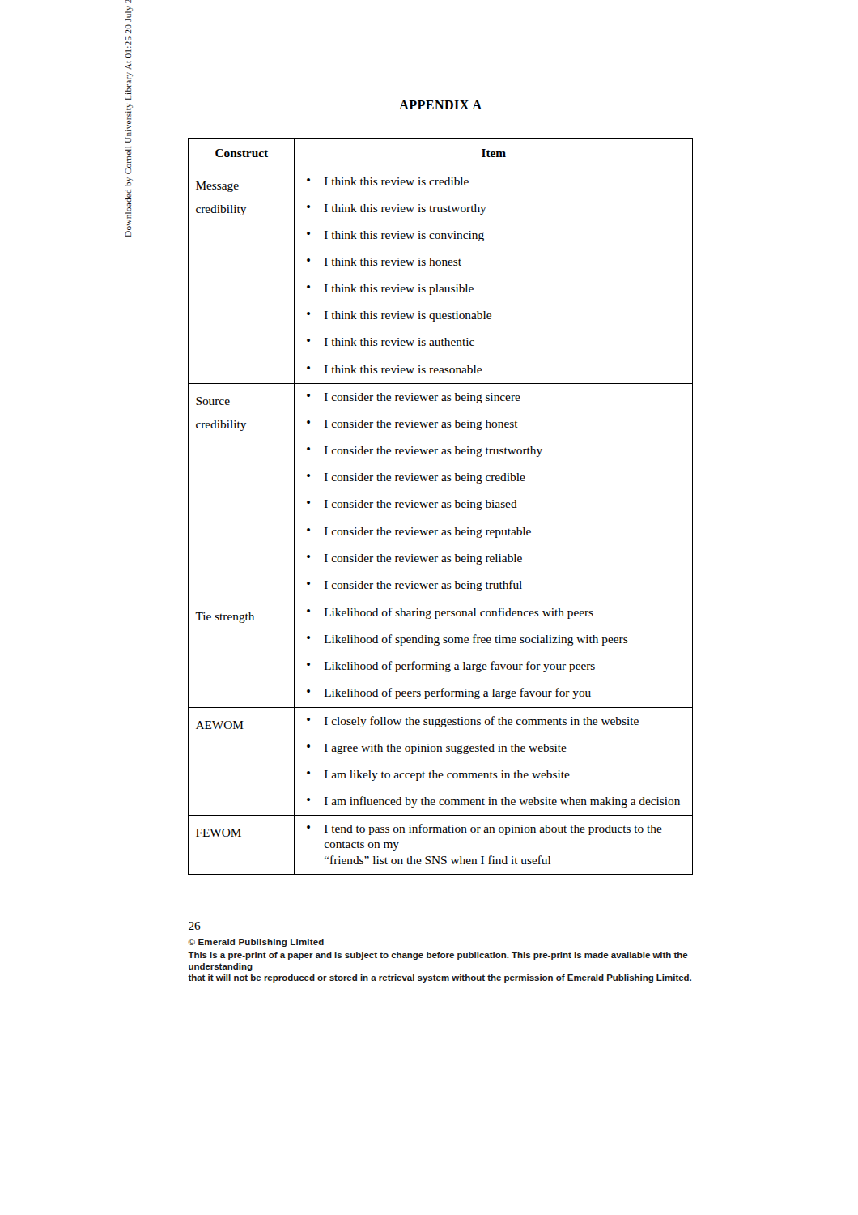Downloaded by Cornell University Library At 01:25 20 July 2017 (PT)
APPENDIX A
| Construct | Item |
| --- | --- |
| Message credibility | I think this review is credible I think this review is trustworthy I think this review is convincing I think this review is honest I think this review is plausible I think this review is questionable I think this review is authentic I think this review is reasonable |
| Source credibility | I consider the reviewer as being sincere I consider the reviewer as being honest I consider the reviewer as being trustworthy I consider the reviewer as being credible I consider the reviewer as being biased I consider the reviewer as being reputable I consider the reviewer as being reliable I consider the reviewer as being truthful |
| Tie strength | Likelihood of sharing personal confidences with peers Likelihood of spending some free time socializing with peers Likelihood of performing a large favour for your peers Likelihood of peers performing a large favour for you |
| AEWOM | I closely follow the suggestions of the comments in the website I agree with the opinion suggested in the website I am likely to accept the comments in the website I am influenced by the comment in the website when making a decision |
| FEWOM | I tend to pass on information or an opinion about the products to the contacts on my “friends” list on the SNS when I find it useful |
26
© Emerald Publishing Limited
This is a pre-print of a paper and is subject to change before publication. This pre-print is made available with the understanding that it will not be reproduced or stored in a retrieval system without the permission of Emerald Publishing Limited.